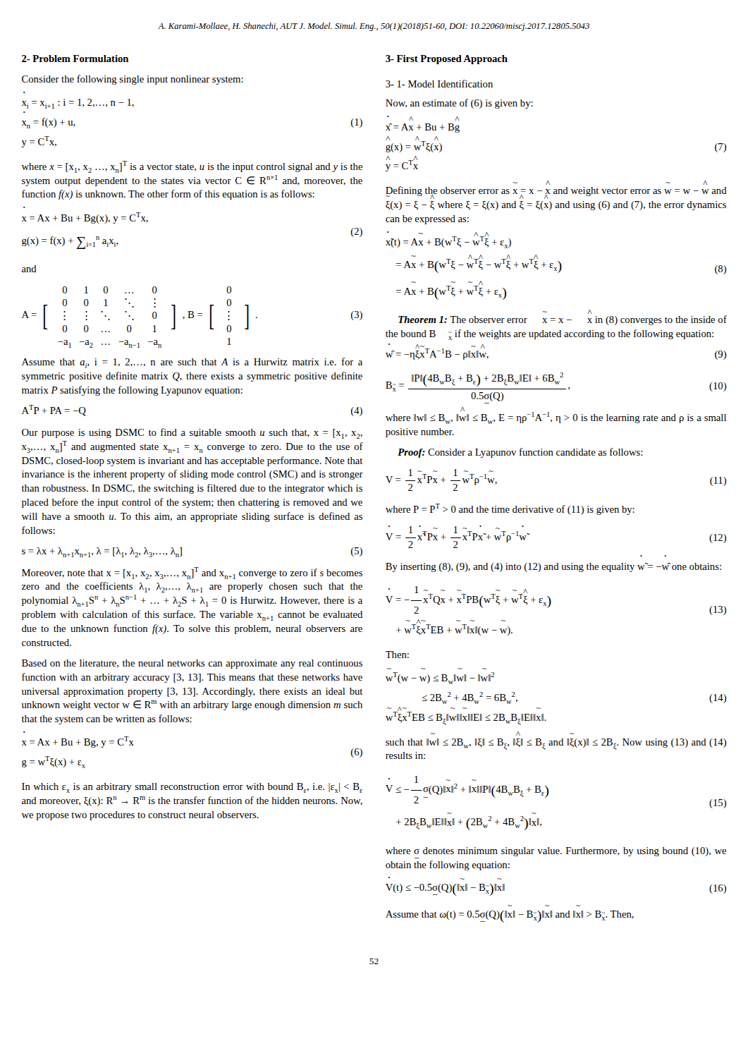A. Karami-Mollaee, H. Shanechi, AUT J. Model. Simul. Eng., 50(1)(2018)51-60, DOI: 10.22060/miscj.2017.12805.5043
2- Problem Formulation
Consider the following single input nonlinear system:
xi = xi+1 : i = 1, 2,…, n − 1,
xn = f(x) + u,
y = CTx,
(1)
where x = [x1, x2 …, xn]T is a vector state, u is the input control signal and y is the system output dependent to the states via vector C ∈ Rn×1 and, moreover, the function f(x) is unknown. The other form of this equation is as follows:
x = Ax + Bu + Bg(x), y = CTx,
g(x) = f(x) + ∑i=1n aixi,
(2)
and
A = [
| 0 | 1 | 0 | … | 0 |
| 0 | 0 | 1 | ⋱ | ⋮ |
| ⋮ | ⋮ | ⋱ | ⋱ | 0 |
| 0 | 0 | … | 0 | 1 |
| −a 1 | −a 2 | … | −a n−1 | −a n |
] , B = [
| 0 |
| 0 |
| ⋮ |
| 0 |
| 1 |
] .
(3)
Assume that ai, i = 1, 2,…, n are such that A is a Hurwitz matrix i.e. for a symmetric positive definite matrix Q, there exists a symmetric positive definite matrix P satisfying the following Lyapunov equation:
ATP + PA = −Q
(4)
Our purpose is using DSMC to find a suitable smooth u such that, x = [x1, x2, x3,…, xn]T and augmented state xn+1 = xn converge to zero. Due to the use of DSMC, closed-loop system is invariant and has acceptable performance. Note that invariance is the inherent property of sliding mode control (SMC) and is stronger than robustness. In DSMC, the switching is filtered due to the integrator which is placed before the input control of the system; then chattering is removed and we will have a smooth u. To this aim, an appropriate sliding surface is defined as follows:
s = λx + λn+1xn+1, λ = [λ1, λ2, λ3,…, λn]
(5)
Moreover, note that x = [x1, x2, x3,…, xn]T and xn+1 converge to zero if s becomes zero and the coefficients λ1, λ2,…, λn+1 are properly chosen such that the polynomial λn+1Sn + λnSn−1 + … + λ2S + λ1 = 0 is Hurwitz. However, there is a problem with calculation of this surface. The variable xn+1 cannot be evaluated due to the unknown function f(x). To solve this problem, neural observers are constructed.
Based on the literature, the neural networks can approximate any real continuous function with an arbitrary accuracy [3, 13]. This means that these networks have universal approximation property [3, 13]. Accordingly, there exists an ideal but unknown weight vector w ∈ Rm with an arbitrary large enough dimension m such that the system can be written as follows:
x = Ax + Bu + Bg, y = CTx
g = wTξ(x) + εx
(6)
In which εx is an arbitrary small reconstruction error with bound Bε, i.e. |εx| < Bε and moreover, ξ(x): Rn → Rm is the transfer function of the hidden neurons. Now, we propose two procedures to construct neural observers.
3- First Proposed Approach
3- 1- Model Identification
Now, an estimate of (6) is given by:
x̂ = Ax + Bu + Bg
g(x) = wTξ(x)
y = CTx
(7)
Defining the observer error as x = x − x and weight vector error as w = w − w and ξ(x) = ξ − ξ where ξ = ξ(x) and ξ = ξ(x) and using (6) and (7), the error dynamics can be expressed as:
x̃(t) = Ax + B(wTξ − wTξ + εx)
= Ax + B(wTξ − wTξ − wTξ + wTξ + εx)
= Ax + B(wTξ + wTξ + εx)
(8)
Theorem 1: The observer error x = x − x in (8) converges to the inside of the bound Bx if the weights are updated according to the following equation:
ŵ = −ηξxTA−1B − ρ‖x‖w,
(9)
Bx = ‖P‖(4BwBξ + Bε) + 2BξBw‖E‖ + 6Bw2 0.5σ(Q) ,
(10)
where ‖w‖ ≤ Bw, ‖w‖ ≤ Bw, E = ηρ−1A−1, η > 0 is the learning rate and ρ is a small positive number.
Proof: Consider a Lyapunov function candidate as follows:
V = 12 xTPx + 12 wTρ−1w,
(11)
where P = PT > 0 and the time derivative of (11) is given by:
V = 12 x̃TPx + 12 xTPx̃ + wTρ−1w̃
(12)
By inserting (8), (9), and (4) into (12) and using the equality w̃ = −ŵ one obtains:
V = −12 xTQx + xTPB(wTξ + wTξ + εx)
+ wTξxTEB + wT‖x‖(w − w).
(13)
Then:
wT(w − w) ≤ Bw‖w‖ − ‖w‖2
≤ 2Bw2 + 4Bw2 = 6Bw2,
wTξxTEB ≤ Bξ‖w‖‖x‖‖E‖ ≤ 2BwBξ‖E‖‖x‖.
(14)
such that ‖w‖ ≤ 2Bw, ‖ξ‖ ≤ Bξ, ‖ξ‖ ≤ Bξ and ‖ξ(x)‖ ≤ 2Bξ. Now using (13) and (14) results in:
V ≤ −12 σ(Q)‖x‖2 + ‖x‖‖P‖(4BwBξ + Bε)
+ 2BξBw‖E‖‖x‖ + (2Bw2 + 4Bw2)‖x‖,
(15)
where σ denotes minimum singular value. Furthermore, by using bound (10), we obtain the following equation:
V(t) ≤ −0.5σ(Q)(‖x‖ − Bx)‖x‖
(16)
Assume that ω(t) = 0.5σ(Q)(‖x‖ − Bx)‖x‖ and ‖x‖ > Bx. Then,
52